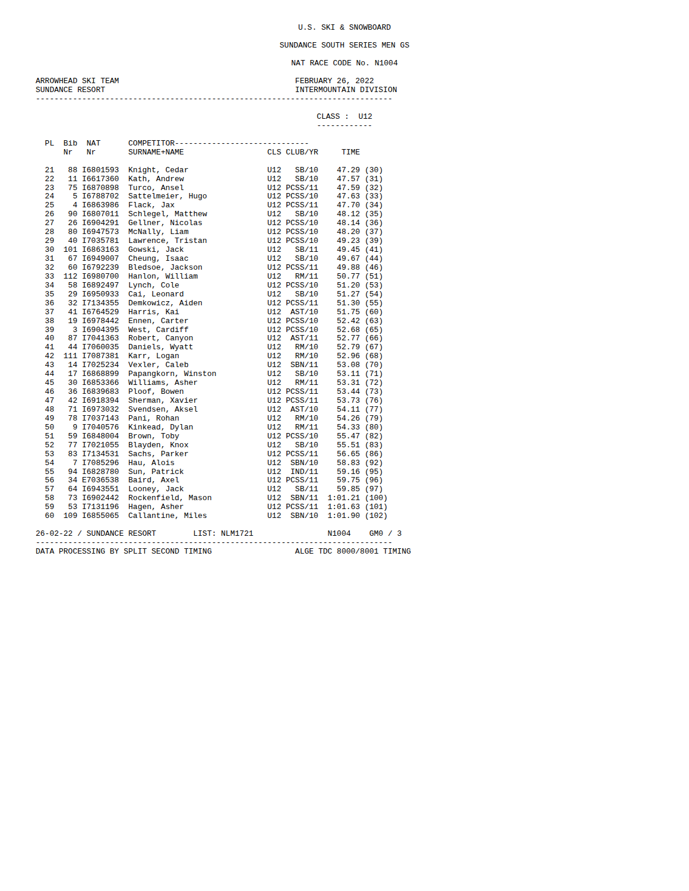U.S. SKI & SNOWBOARD
 
SUNDANCE SOUTH SERIES MEN GS
 
NAT RACE CODE No. N1004
ARROWHEAD SKI TEAM                                      FEBRUARY 26, 2022
SUNDANCE RESORT                                         INTERMOUNTAIN DIVISION
-----------------------------------------------------------------------------
 
CLASS :  U12
------------
 
  PL  Bib  NAT      COMPETITOR-----------------------------
      Nr   Nr       SURNAME+NAME                  CLS CLUB/YR     TIME

  21   88 I6801593  Knight, Cedar                 U12   SB/10    47.29 (30)
  22   11 I6617360  Kath, Andrew                  U12   SB/10    47.57 (31)
  23   75 I6870898  Turco, Ansel                  U12 PCSS/11    47.59 (32)
  24    5 I6788702  Sattelmeier, Hugo             U12 PCSS/10    47.63 (33)
  25    4 I6863986  Flack, Jax                    U12 PCSS/11    47.70 (34)
  26   90 I6807011  Schlegel, Matthew             U12   SB/10    48.12 (35)
  27   26 I6904291  Gellner, Nicolas              U12 PCSS/10    48.14 (36)
  28   80 I6947573  McNally, Liam                 U12 PCSS/10    48.20 (37)
  29   40 I7035781  Lawrence, Tristan             U12 PCSS/10    49.23 (39)
  30  101 I6863163  Gowski, Jack                  U12   SB/11    49.45 (41)
  31   67 I6949007  Cheung, Isaac                 U12   SB/10    49.67 (44)
  32   60 I6792239  Bledsoe, Jackson              U12 PCSS/11    49.88 (46)
  33  112 I6980700  Hanlon, William               U12   RM/11    50.77 (51)
  34   58 I6892497  Lynch, Cole                   U12 PCSS/10    51.20 (53)
  35   29 I6950933  Cai, Leonard                  U12   SB/10    51.27 (54)
  36   32 I7134355  Demkowicz, Aiden              U12 PCSS/11    51.30 (55)
  37   41 I6764529  Harris, Kai                   U12  AST/10    51.75 (60)
  38   19 I6978442  Ennen, Carter                 U12 PCSS/10    52.42 (63)
  39    3 I6904395  West, Cardiff                 U12 PCSS/10    52.68 (65)
  40   87 I7041363  Robert, Canyon                U12  AST/11    52.77 (66)
  41   44 I7060035  Daniels, Wyatt                U12   RM/10    52.79 (67)
  42  111 I7087381  Karr, Logan                   U12   RM/10    52.96 (68)
  43   14 I7025234  Vexler, Caleb                 U12  SBN/11    53.08 (70)
  44   17 I6868899  Papangkorn, Winston           U12   SB/10    53.11 (71)
  45   30 I6853366  Williams, Asher               U12   RM/11    53.31 (72)
  46   36 I6839683  Ploof, Bowen                  U12 PCSS/11    53.44 (73)
  47   42 I6918394  Sherman, Xavier               U12 PCSS/11    53.73 (76)
  48   71 I6973032  Svendsen, Aksel               U12  AST/10    54.11 (77)
  49   78 I7037143  Pani, Rohan                   U12   RM/10    54.26 (79)
  50    9 I7040576  Kinkead, Dylan                U12   RM/11    54.33 (80)
  51   59 I6848004  Brown, Toby                   U12 PCSS/10    55.47 (82)
  52   77 I7021055  Blayden, Knox                 U12   SB/10    55.51 (83)
  53   83 I7134531  Sachs, Parker                 U12 PCSS/11    56.65 (86)
  54    7 I7085296  Hau, Alois                    U12  SBN/10    58.83 (92)
  55   94 I6828780  Sun, Patrick                  U12  IND/11    59.16 (95)
  56   34 E7036538  Baird, Axel                   U12 PCSS/11    59.75 (96)
  57   64 I6943551  Looney, Jack                  U12   SB/11    59.85 (97)
  58   73 I6902442  Rockenfield, Mason            U12  SBN/11  1:01.21 (100)
  59   53 I7131196  Hagen, Asher                  U12 PCSS/11  1:01.63 (101)
  60  109 I6855065  Callantine, Miles             U12  SBN/10  1:01.90 (102)
 
26-02-22 / SUNDANCE RESORT        LIST: NLM1721                N1004    GM0 / 3
-----------------------------------------------------------------------------
DATA PROCESSING BY SPLIT SECOND TIMING                  ALGE TDC 8000/8001 TIMING